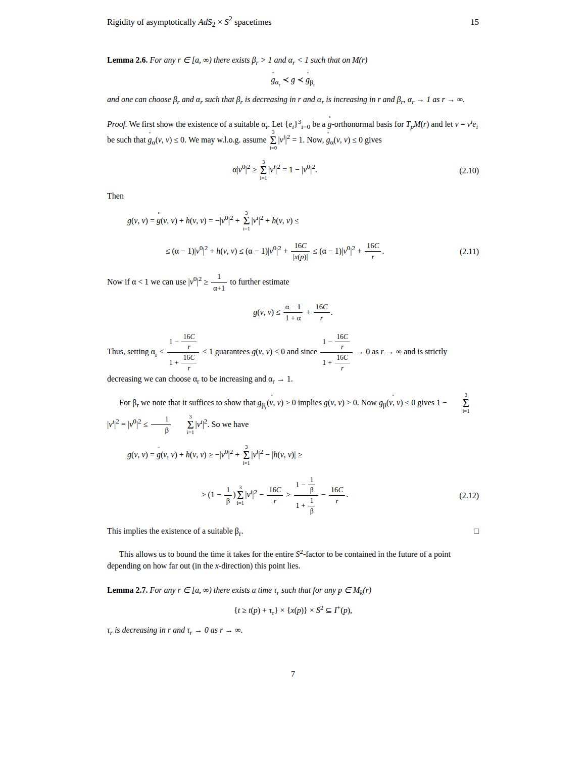Rigidity of asymptotically AdS2 × S2 spacetimes 15
Lemma 2.6. For any r ∈ [a, ∞) there exists βr > 1 and αr < 1 such that on M(r)
gαr ≺ g ≺ gβr
and one can choose βr and αr such that βr is decreasing in r and αr is increasing in r and βr, αr → 1 as r → ∞.
Proof. We first show the existence of a suitable αr. Let {ei}3i=0 be a g-orthonormal basis for TpM(r) and let v = viei be such that gα(v, v) ≤ 0. We may w.l.o.g. assume 3 Σi=0|vi|2 = 1. Now, gα(v, v) ≤ 0 gives
α|v0|2 ≥ 3 Σi=1|vi|2 = 1 − |v0|2. (2.10)
Then
g(v, v) = g(v, v) + h(v, v) = −|v0|2 + 3 Σi=1|vi|2 + h(v, v) ≤
≤ (α − 1)|v0|2 + h(v, v) ≤ (α − 1)|v0|2 + 16C|x(p)| ≤ (α − 1)|v0|2 + 16C r. (2.11)
Now if α < 1 we can use |v0|2 ≥ 1 α+1 to further estimate
g(v, v) ≤ α − 11 + α + 16C r.
Thus, setting αr < 1 − 16C r 1 + 16C r < 1 guarantees g(v, v) < 0 and since 1 − 16C r 1 + 16C r → 0 as r → ∞ and is strictly decreasing we can choose αr to be increasing and αr → 1.
For βr we note that it suffices to show that gβr(v, v) ≥ 0 implies g(v, v) > 0. Now gβ(v, v) ≤ 0 gives 1 − 3 Σi=1|vi|2 = |v0|2 ≤ 1 β 3 Σi=1|vi|2. So we have
g(v, v) = g(v, v) + h(v, v) ≥ −|v0|2 + 3 Σi=1|vi|2 − |h(v, v)| ≥
≥ (1 − 1 β)3 Σi=1|vi|2 − 16C r ≥ 1 − 1 β 1 + 1 β − 16C r. (2.12)
This implies the existence of a suitable βr. □
This allows us to bound the time it takes for the entire S2-factor to be contained in the future of a point depending on how far out (in the x-direction) this point lies.
Lemma 2.7. For any r ∈ [a, ∞) there exists a time τr such that for any p ∈ Mk(r)
{t ≥ t(p) + τr} × {x(p)} × S2 ⊆ I+(p),
τr is decreasing in r and τr → 0 as r → ∞.
7